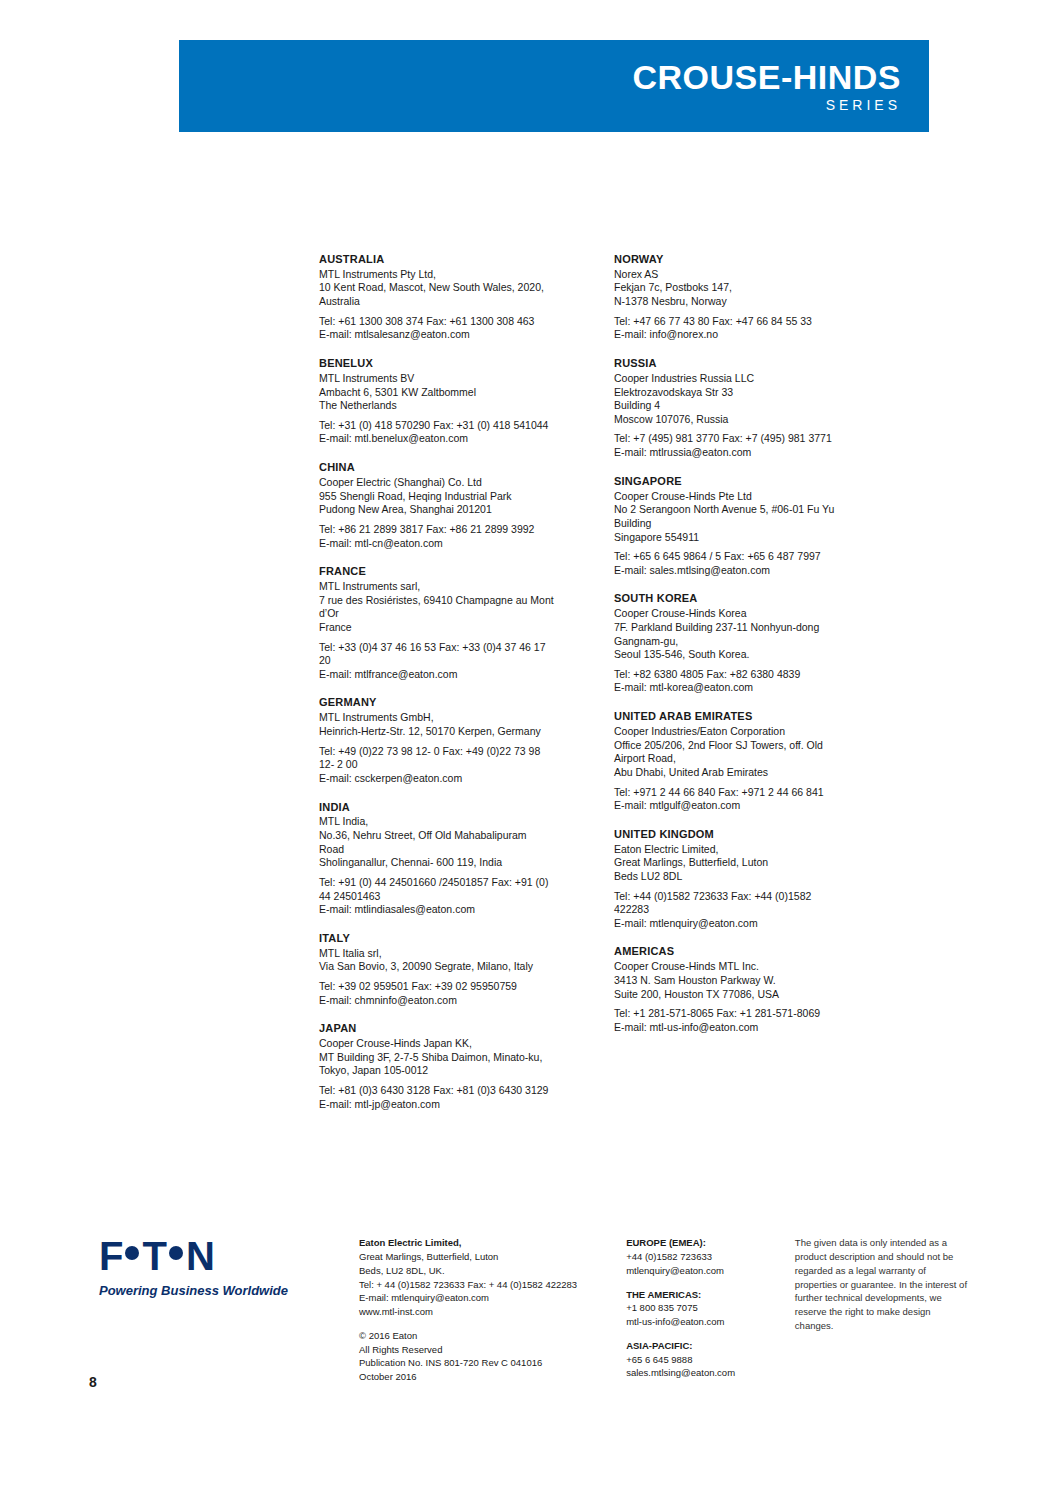CROUSE-HINDS
SERIES
Australia
MTL Instruments Pty Ltd,
10 Kent Road, Mascot, New South Wales, 2020, Australia
Tel: +61 1300 308 374 Fax: +61 1300 308 463
E-mail: mtlsalesanz@eaton.com
BeNeLux
MTL Instruments BV
Ambacht 6, 5301 KW Zaltbommel
The Netherlands
Tel: +31 (0) 418 570290 Fax: +31 (0) 418 541044
E-mail: mtl.benelux@eaton.com
China
Cooper Electric (Shanghai) Co. Ltd
955 Shengli Road, Heqing Industrial Park
Pudong New Area, Shanghai 201201
Tel: +86 21 2899 3817 Fax: +86 21 2899 3992
E-mail: mtl-cn@eaton.com
France
MTL Instruments sarl,
7 rue des Rosiéristes, 69410 Champagne au Mont d’Or
France
Tel: +33 (0)4 37 46 16 53 Fax: +33 (0)4 37 46 17 20
E-mail: mtlfrance@eaton.com
Germany
MTL Instruments GmbH,
Heinrich-Hertz-Str. 12, 50170 Kerpen, Germany
Tel: +49 (0)22 73 98 12- 0 Fax: +49 (0)22 73 98 12- 2 00
E-mail: csckerpen@eaton.com
India
MTL India,
No.36, Nehru Street, Off Old Mahabalipuram Road
Sholinganallur, Chennai- 600 119, India
Tel: +91 (0) 44 24501660 /24501857 Fax: +91 (0) 44 24501463
E-mail: mtlindiasales@eaton.com
Italy
MTL Italia srl,
Via San Bovio, 3, 20090 Segrate, Milano, Italy
Tel: +39 02 959501 Fax: +39 02 95950759
E-mail: chmninfo@eaton.com
Japan
Cooper Crouse-Hinds Japan KK,
MT Building 3F, 2-7-5 Shiba Daimon, Minato-ku,
Tokyo, Japan 105-0012
Tel: +81 (0)3 6430 3128 Fax: +81 (0)3 6430 3129
E-mail: mtl-jp@eaton.com
Norway
Norex AS
Fekjan 7c, Postboks 147,
N-1378 Nesbru, Norway
Tel: +47 66 77 43 80 Fax: +47 66 84 55 33
E-mail: info@norex.no
Russia
Cooper Industries Russia LLC
Elektrozavodskaya Str 33
Building 4
Moscow 107076, Russia
Tel: +7 (495) 981 3770 Fax: +7 (495) 981 3771
E-mail: mtlrussia@eaton.com
Singapore
Cooper Crouse-Hinds Pte Ltd
No 2 Serangoon North Avenue 5, #06-01 Fu Yu Building
Singapore 554911
Tel: +65 6 645 9864 / 5 Fax: +65 6 487 7997
E-mail: sales.mtlsing@eaton.com
South Korea
Cooper Crouse-Hinds Korea
7F. Parkland Building 237-11 Nonhyun-dong Gangnam-gu,
Seoul 135-546, South Korea.
Tel: +82 6380 4805 Fax: +82 6380 4839
E-mail: mtl-korea@eaton.com
United Arab Emirates
Cooper Industries/Eaton Corporation
Office 205/206, 2nd Floor SJ Towers, off. Old Airport Road,
Abu Dhabi, United Arab Emirates
Tel: +971 2 44 66 840 Fax: +971 2 44 66 841
E-mail: mtlgulf@eaton.com
United Kingdom
Eaton Electric Limited,
Great Marlings, Butterfield, Luton
Beds LU2 8DL
Tel: +44 (0)1582 723633 Fax: +44 (0)1582 422283
E-mail: mtlenquiry@eaton.com
Americas
Cooper Crouse-Hinds MTL Inc.
3413 N. Sam Houston Parkway W.
Suite 200, Houston TX 77086, USA
Tel: +1 281-571-8065 Fax: +1 281-571-8069
E-mail: mtl-us-info@eaton.com
F T N
Powering Business Worldwide
Eaton Electric Limited,
Great Marlings, Butterfield, Luton
Beds, LU2 8DL, UK.
Tel: + 44 (0)1582 723633 Fax: + 44 (0)1582 422283
E-mail: mtlenquiry@eaton.com
www.mtl-inst.com
© 2016 Eaton
All Rights Reserved
Publication No. INS 801-720 Rev C 041016
October 2016
EUROPE (EMEA):
+44 (0)1582 723633
mtlenquiry@eaton.com
THE AMERICAS:
+1 800 835 7075
mtl-us-info@eaton.com
ASIA-PACIFIC:
+65 6 645 9888
sales.mtlsing@eaton.com
The given data is only intended as a product description and should not be regarded as a legal warranty of properties or guarantee. In the interest of further technical developments, we reserve the right to make design changes.
8